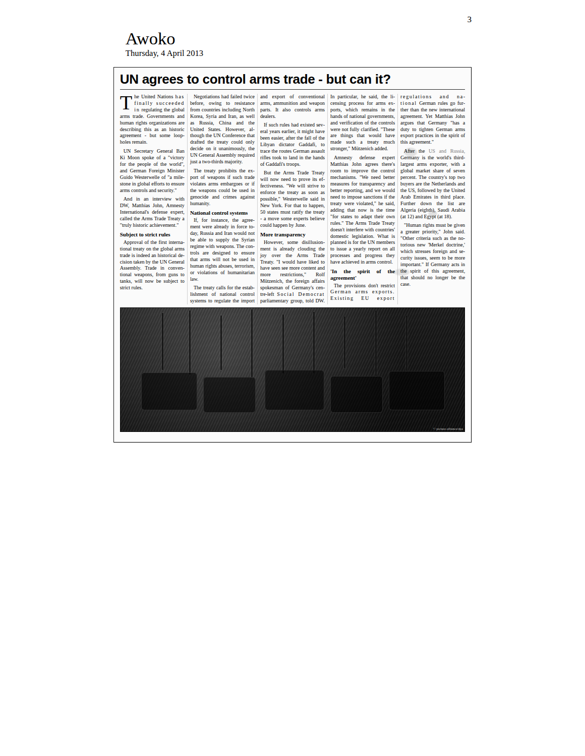3
Awoko
Thursday, 4 April 2013
UN agrees to control arms trade - but can it?
The United Nations has finally succeeded in regulating the global arms trade. Governments and human rights organizations are describing this as an historic agreement - but some loopholes remain.
UN Secretary General Ban Ki Moon spoke of a "victory for the people of the world", and German Foreign Minister Guido Westerwelle of "a milestone in global efforts to ensure arms controls and security."
And in an interview with DW, Matthias John, Amnesty International's defense expert, called the Arms Trade Treaty a "truly historic achievement."
Subject to strict rules
Approval of the first international treaty on the global arms trade is indeed an historical decision taken by the UN General Assembly. Trade in conventional weapons, from guns to tanks, will now be subject to strict rules.
Negotiations had failed twice before, owing to resistance from countries including North Korea, Syria and Iran, as well as Russia, China and the United States. However, although the UN Conference that drafted the treaty could only decide on it unanimously, the UN General Assembly required just a two-thirds majority.
The treaty prohibits the export of weapons if such trade violates arms embargoes or if the weapons could be used in genocide and crimes against humanity.
National control systems
If, for instance, the agreement were already in force today, Russia and Iran would not be able to supply the Syrian regime with weapons. The controls are designed to ensure that arms will not be used in human rights abuses, terrorism, or violations of humanitarian law.
The treaty calls for the establishment of national control systems to regulate the import and export of conventional arms, ammunition and weapon parts. It also controls arms dealers.
If such rules had existed several years earlier, it might have been easier, after the fall of the Libyan dictator Gaddafi, to trace the routes German assault rifles took to land in the hands of Gaddafi's troops.
But the Arms Trade Treaty will now need to prove its effectiveness. "We will strive to enforce the treaty as soon as possible," Westerwelle said in New York. For that to happen, 50 states must ratify the treaty - a move some experts believe could happen by June.
More transparency
However, some disillusionment is already clouding the joy over the Arms Trade Treaty. "I would have liked to have seen see more content and more restrictions," Rolf Mützenich, the foreign affairs spokesman of Germany's centre-left Social Democrat parliamentary group, told DW. In particular, he said, the licensing process for arms exports, which remains in the hands of national governments, and verification of the controls were not fully clarified. "These are things that would have made such a treaty much stronger," Mützenich added.
Amnesty defense expert Matthias John agrees there's room to improve the control mechanisms. "We need better measures for transparency and better reporting, and we would need to impose sanctions if the treaty were violated," he said, adding that now is the time "for states to adapt their own rules." The Arms Trade Treaty doesn't interfere with countries' domestic legislation. What is planned is for the UN members to issue a yearly report on all processes and progress they have achieved in arms control.
'In the spirit of the agreement'
The provisions don't restrict German arms exports. Existing EU export regulations and national German rules go further than the new international agreement. Yet Matthias John argues that Germany "has a duty to tighten German arms export practices in the spirit of this agreement."
After the US and Russia, Germany is the world's third-largest arms exporter, with a global market share of seven percent. The country's top two buyers are the Netherlands and the US, followed by the United Arab Emirates in third place. Further down the list are Algeria (eighth), Saudi Arabia (at 12) and Egypt (at 18).
"Human rights must be given a greater priority," John said. "Other criteria such as the notorious new 'Merkel doctrine,' which stresses foreign and security issues, seem to be more important." If Germany acts in the spirit of this agreement, that should no longer be the case.
© picture-alliance/dpa